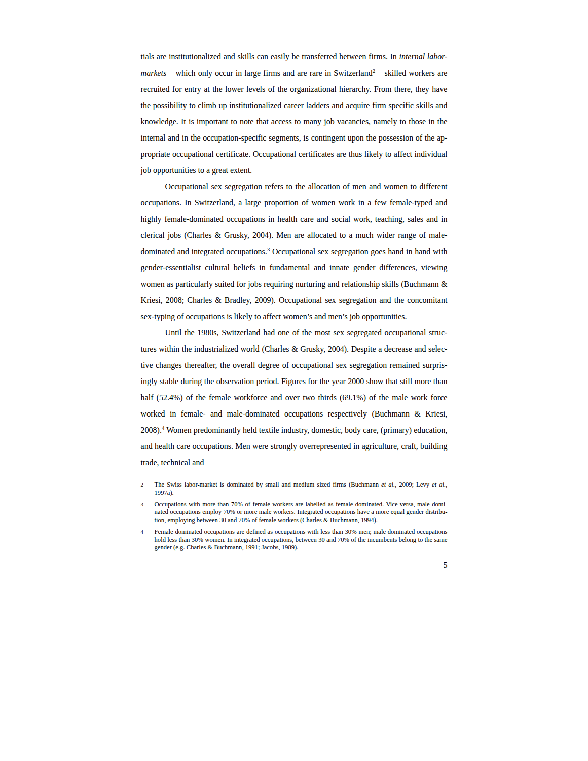tials are institutionalized and skills can easily be transferred between firms. In internal labor-markets – which only occur in large firms and are rare in Switzerland2 – skilled workers are recruited for entry at the lower levels of the organizational hierarchy. From there, they have the possibility to climb up institutionalized career ladders and acquire firm specific skills and knowledge. It is important to note that access to many job vacancies, namely to those in the internal and in the occupation-specific segments, is contingent upon the possession of the appropriate occupational certificate. Occupational certificates are thus likely to affect individual job opportunities to a great extent.
Occupational sex segregation refers to the allocation of men and women to different occupations. In Switzerland, a large proportion of women work in a few female-typed and highly female-dominated occupations in health care and social work, teaching, sales and in clerical jobs (Charles & Grusky, 2004). Men are allocated to a much wider range of male-dominated and integrated occupations.3 Occupational sex segregation goes hand in hand with gender-essentialist cultural beliefs in fundamental and innate gender differences, viewing women as particularly suited for jobs requiring nurturing and relationship skills (Buchmann & Kriesi, 2008; Charles & Bradley, 2009). Occupational sex segregation and the concomitant sex-typing of occupations is likely to affect women’s and men’s job opportunities.
Until the 1980s, Switzerland had one of the most sex segregated occupational structures within the industrialized world (Charles & Grusky, 2004). Despite a decrease and selective changes thereafter, the overall degree of occupational sex segregation remained surprisingly stable during the observation period. Figures for the year 2000 show that still more than half (52.4%) of the female workforce and over two thirds (69.1%) of the male work force worked in female- and male-dominated occupations respectively (Buchmann & Kriesi, 2008).4 Women predominantly held textile industry, domestic, body care, (primary) education, and health care occupations. Men were strongly overrepresented in agriculture, craft, building trade, technical and
2
The Swiss labor-market is dominated by small and medium sized firms (Buchmann et al., 2009; Levy et al., 1997a).
3
Occupations with more than 70% of female workers are labelled as female-dominated. Vice-versa, male dominated occupations employ 70% or more male workers. Integrated occupations have a more equal gender distribution, employing between 30 and 70% of female workers (Charles & Buchmann, 1994).
4
Female dominated occupations are defined as occupations with less than 30% men; male dominated occupations hold less than 30% women. In integrated occupations, between 30 and 70% of the incumbents belong to the same gender (e.g. Charles & Buchmann, 1991; Jacobs, 1989).
5